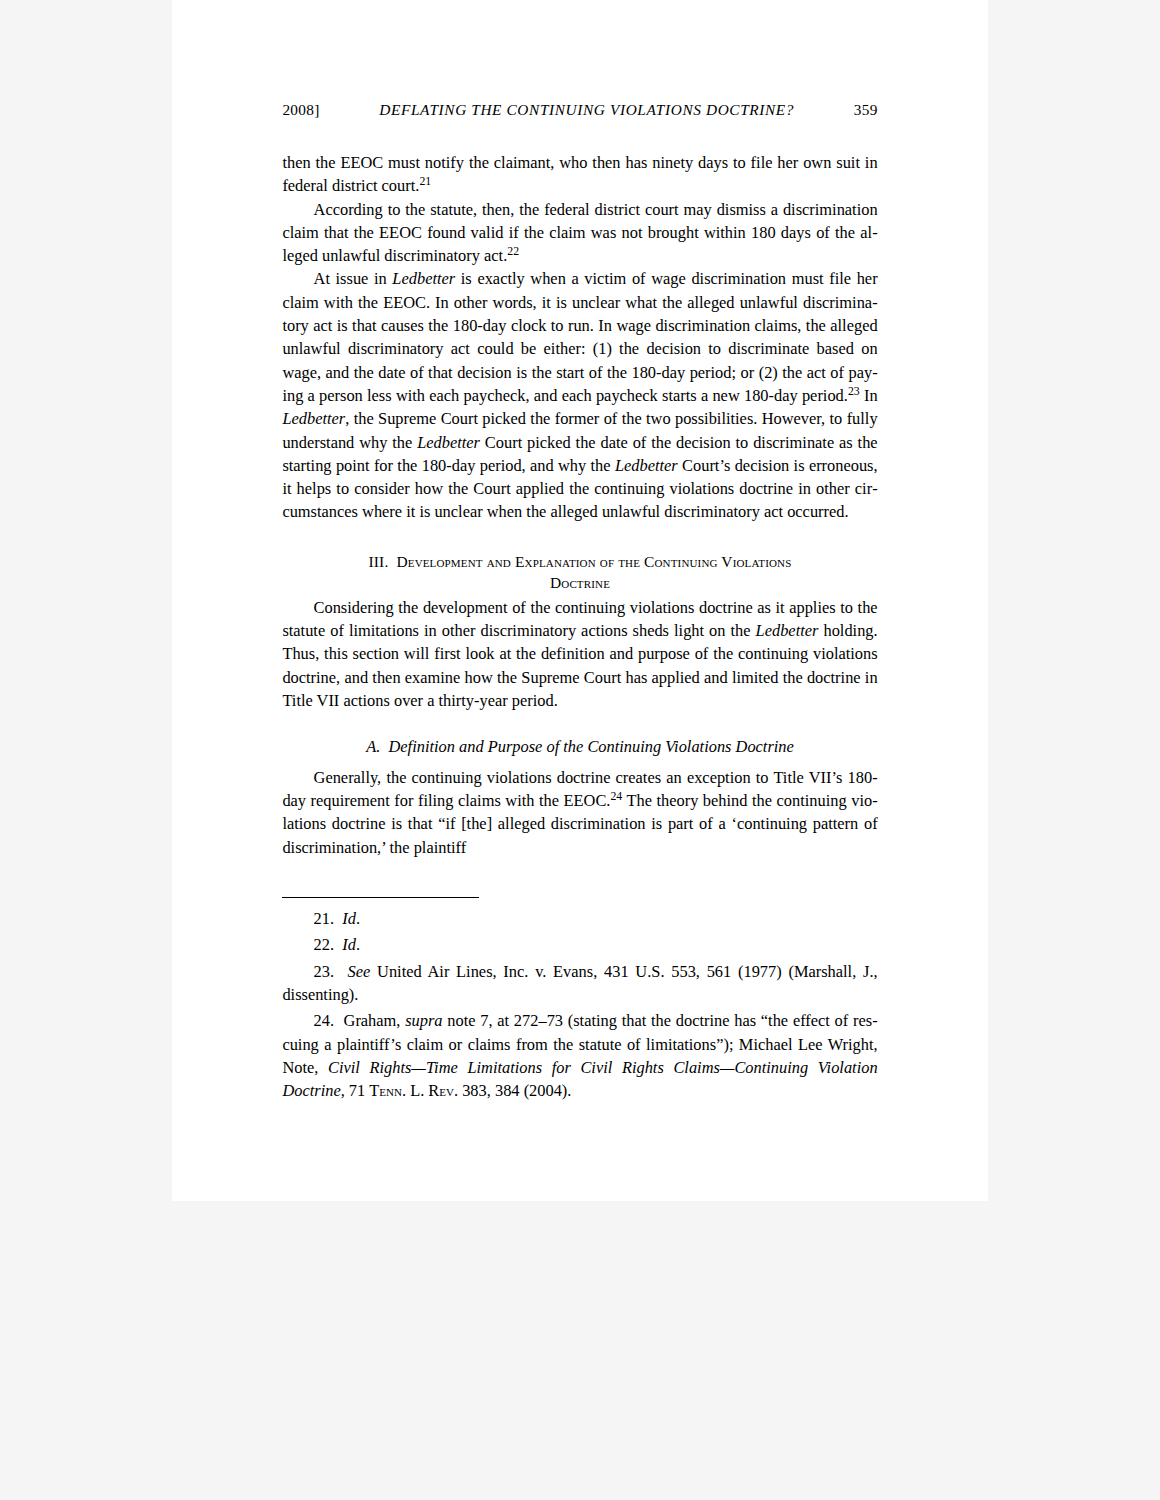2008] DEFLATING THE CONTINUING VIOLATIONS DOCTRINE? 359
then the EEOC must notify the claimant, who then has ninety days to file her own suit in federal district court.21
According to the statute, then, the federal district court may dismiss a discrimination claim that the EEOC found valid if the claim was not brought within 180 days of the alleged unlawful discriminatory act.22
At issue in Ledbetter is exactly when a victim of wage discrimination must file her claim with the EEOC. In other words, it is unclear what the alleged unlawful discriminatory act is that causes the 180-day clock to run. In wage discrimination claims, the alleged unlawful discriminatory act could be either: (1) the decision to discriminate based on wage, and the date of that decision is the start of the 180-day period; or (2) the act of paying a person less with each paycheck, and each paycheck starts a new 180-day period.23 In Ledbetter, the Supreme Court picked the former of the two possibilities. However, to fully understand why the Ledbetter Court picked the date of the decision to discriminate as the starting point for the 180-day period, and why the Ledbetter Court’s decision is erroneous, it helps to consider how the Court applied the continuing violations doctrine in other circumstances where it is unclear when the alleged unlawful discriminatory act occurred.
III. Development and Explanation of the Continuing ViolationsDoctrine
Considering the development of the continuing violations doctrine as it applies to the statute of limitations in other discriminatory actions sheds light on the Ledbetter holding. Thus, this section will first look at the definition and purpose of the continuing violations doctrine, and then examine how the Supreme Court has applied and limited the doctrine in Title VII actions over a thirty-year period.
A. Definition and Purpose of the Continuing Violations Doctrine
Generally, the continuing violations doctrine creates an exception to Title VII’s 180-day requirement for filing claims with the EEOC.24 The theory behind the continuing violations doctrine is that “if [the] alleged discrimination is part of a ‘continuing pattern of discrimination,’ the plaintiff
21. Id.
22. Id.
23. See United Air Lines, Inc. v. Evans, 431 U.S. 553, 561 (1977) (Marshall, J., dissenting).
24. Graham, supra note 7, at 272–73 (stating that the doctrine has “the effect of rescuing a plaintiff’s claim or claims from the statute of limitations”); Michael Lee Wright, Note, Civil Rights—Time Limitations for Civil Rights Claims—Continuing Violation Doctrine, 71 Tenn. L. Rev. 383, 384 (2004).